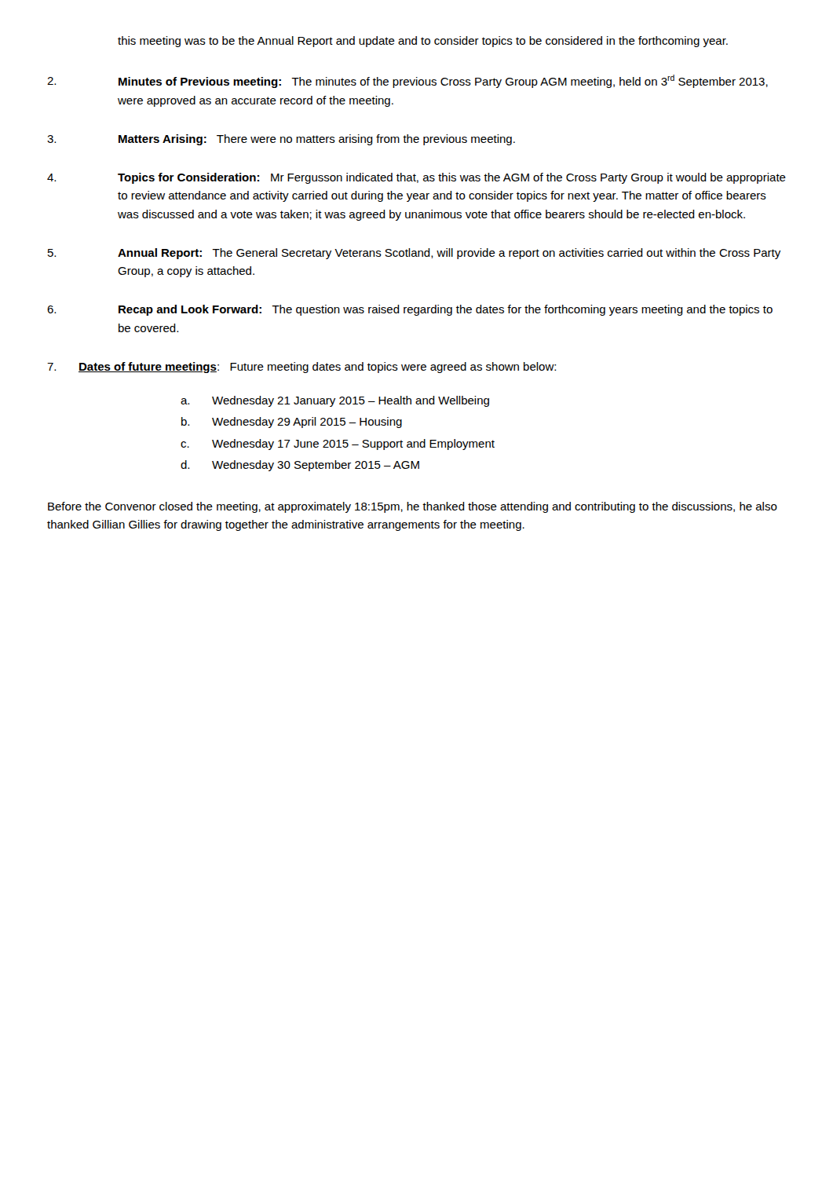this meeting was to be the Annual Report and update and to consider topics to be considered in the forthcoming year.
2.
Minutes of Previous meeting: The minutes of the previous Cross Party Group AGM meeting, held on 3rd September 2013, were approved as an accurate record of the meeting.
3.
Matters Arising: There were no matters arising from the previous meeting.
4.
Topics for Consideration: Mr Fergusson indicated that, as this was the AGM of the Cross Party Group it would be appropriate to review attendance and activity carried out during the year and to consider topics for next year. The matter of office bearers was discussed and a vote was taken; it was agreed by unanimous vote that office bearers should be re-elected en-block.
5.
Annual Report: The General Secretary Veterans Scotland, will provide a report on activities carried out within the Cross Party Group, a copy is attached.
6.
Recap and Look Forward: The question was raised regarding the dates for the forthcoming years meeting and the topics to be covered.
7. Dates of future meetings: Future meeting dates and topics were agreed as shown below:
a. Wednesday 21 January 2015 – Health and Wellbeing
b. Wednesday 29 April 2015 – Housing
c. Wednesday 17 June 2015 – Support and Employment
d. Wednesday 30 September 2015 – AGM
Before the Convenor closed the meeting, at approximately 18:15pm, he thanked those attending and contributing to the discussions, he also thanked Gillian Gillies for drawing together the administrative arrangements for the meeting.